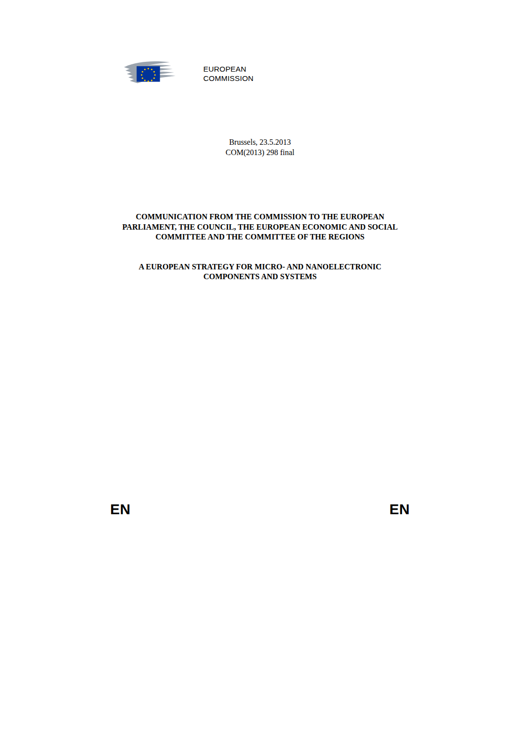EUROPEAN
COMMISSION
Brussels, 23.5.2013
COM(2013) 298 final
COMMUNICATION FROM THE COMMISSION TO THE EUROPEAN PARLIAMENT, THE COUNCIL, THE EUROPEAN ECONOMIC AND SOCIAL COMMITTEE AND THE COMMITTEE OF THE REGIONS
A EUROPEAN STRATEGY FOR MICRO- AND NANOELECTRONIC COMPONENTS AND SYSTEMS
EN EN